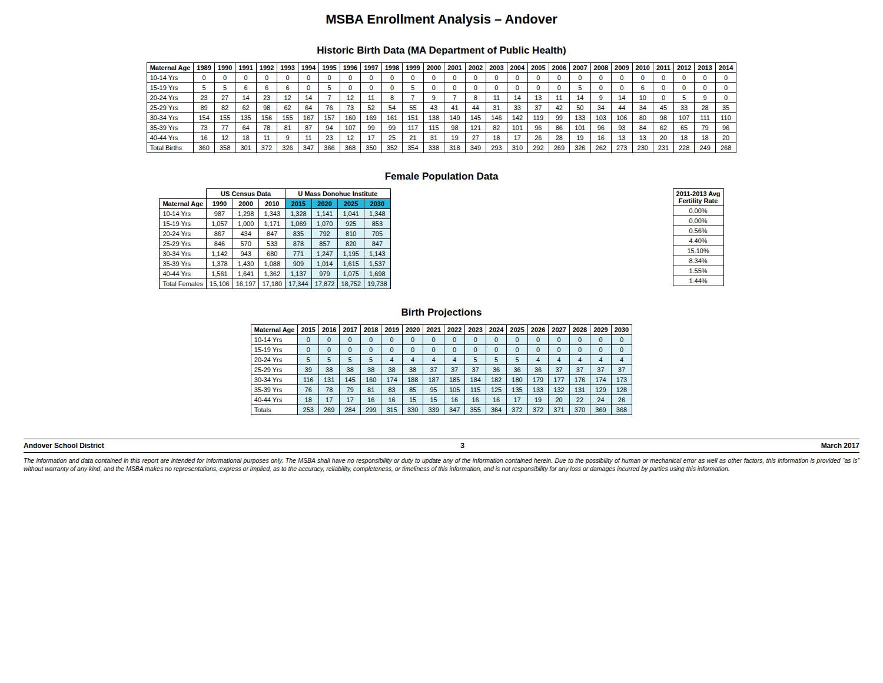MSBA Enrollment Analysis – Andover
Historic Birth Data (MA Department of Public Health)
| Maternal Age | 1989 | 1990 | 1991 | 1992 | 1993 | 1994 | 1995 | 1996 | 1997 | 1998 | 1999 | 2000 | 2001 | 2002 | 2003 | 2004 | 2005 | 2006 | 2007 | 2008 | 2009 | 2010 | 2011 | 2012 | 2013 | 2014 |
| --- | --- | --- | --- | --- | --- | --- | --- | --- | --- | --- | --- | --- | --- | --- | --- | --- | --- | --- | --- | --- | --- | --- | --- | --- | --- | --- |
| 10-14 Yrs | 0 | 0 | 0 | 0 | 0 | 0 | 0 | 0 | 0 | 0 | 0 | 0 | 0 | 0 | 0 | 0 | 0 | 0 | 0 | 0 | 0 | 0 | 0 | 0 | 0 | 0 |
| 15-19 Yrs | 5 | 5 | 6 | 6 | 6 | 0 | 5 | 0 | 0 | 0 | 5 | 0 | 0 | 0 | 0 | 0 | 0 | 0 | 5 | 0 | 0 | 6 | 0 | 0 | 0 | 0 |
| 20-24 Yrs | 23 | 27 | 14 | 23 | 12 | 14 | 7 | 12 | 11 | 8 | 7 | 9 | 7 | 8 | 11 | 14 | 13 | 11 | 14 | 9 | 14 | 10 | 0 | 5 | 9 | 0 |
| 25-29 Yrs | 89 | 82 | 62 | 98 | 62 | 64 | 76 | 73 | 52 | 54 | 55 | 43 | 41 | 44 | 31 | 33 | 37 | 42 | 50 | 34 | 44 | 34 | 45 | 33 | 28 | 35 |
| 30-34 Yrs | 154 | 155 | 135 | 156 | 155 | 167 | 157 | 160 | 169 | 161 | 151 | 138 | 149 | 145 | 146 | 142 | 119 | 99 | 133 | 103 | 106 | 80 | 98 | 107 | 111 | 110 |
| 35-39 Yrs | 73 | 77 | 64 | 78 | 81 | 87 | 94 | 107 | 99 | 99 | 117 | 115 | 98 | 121 | 82 | 101 | 96 | 86 | 101 | 96 | 93 | 84 | 62 | 65 | 79 | 96 |
| 40-44 Yrs | 16 | 12 | 18 | 11 | 9 | 11 | 23 | 12 | 17 | 25 | 21 | 31 | 19 | 27 | 18 | 17 | 26 | 28 | 19 | 16 | 13 | 13 | 20 | 18 | 18 | 20 |
| Total Births | 360 | 358 | 301 | 372 | 326 | 347 | 366 | 368 | 350 | 352 | 354 | 338 | 318 | 349 | 293 | 310 | 292 | 269 | 326 | 262 | 273 | 230 | 231 | 228 | 249 | 268 |
Female Population Data
| | US Census Data | U Mass Donohue Institute |
| --- | --- | --- |
| Maternal Age | 1990 | 2000 | 2010 | 2015 | 2020 | 2025 | 2030 |
| 10-14 Yrs | 987 | 1,298 | 1,343 | 1,328 | 1,141 | 1,041 | 1,348 |
| 15-19 Yrs | 1,057 | 1,000 | 1,171 | 1,069 | 1,070 | 925 | 853 |
| 20-24 Yrs | 867 | 434 | 847 | 835 | 792 | 810 | 705 |
| 25-29 Yrs | 846 | 570 | 533 | 878 | 857 | 820 | 847 |
| 30-34 Yrs | 1,142 | 943 | 680 | 771 | 1,247 | 1,195 | 1,143 |
| 35-39 Yrs | 1,378 | 1,430 | 1,088 | 909 | 1,014 | 1,615 | 1,537 |
| 40-44 Yrs | 1,561 | 1,641 | 1,362 | 1,137 | 979 | 1,075 | 1,698 |
| Total Females | 15,106 | 16,197 | 17,180 | 17,344 | 17,872 | 18,752 | 19,738 |
| 2011-2013 Avg Fertility Rate |
| --- |
| 0.00% |
| 0.00% |
| 0.56% |
| 4.40% |
| 15.10% |
| 8.34% |
| 1.55% |
| 1.44% |
Birth Projections
| Maternal Age | 2015 | 2016 | 2017 | 2018 | 2019 | 2020 | 2021 | 2022 | 2023 | 2024 | 2025 | 2026 | 2027 | 2028 | 2029 | 2030 |
| --- | --- | --- | --- | --- | --- | --- | --- | --- | --- | --- | --- | --- | --- | --- | --- | --- |
| 10-14 Yrs | 0 | 0 | 0 | 0 | 0 | 0 | 0 | 0 | 0 | 0 | 0 | 0 | 0 | 0 | 0 | 0 |
| 15-19 Yrs | 0 | 0 | 0 | 0 | 0 | 0 | 0 | 0 | 0 | 0 | 0 | 0 | 0 | 0 | 0 | 0 |
| 20-24 Yrs | 5 | 5 | 5 | 5 | 4 | 4 | 4 | 4 | 5 | 5 | 5 | 4 | 4 | 4 | 4 | 4 |
| 25-29 Yrs | 39 | 38 | 38 | 38 | 38 | 38 | 37 | 37 | 37 | 36 | 36 | 36 | 37 | 37 | 37 | 37 |
| 30-34 Yrs | 116 | 131 | 145 | 160 | 174 | 188 | 187 | 185 | 184 | 182 | 180 | 179 | 177 | 176 | 174 | 173 |
| 35-39 Yrs | 76 | 78 | 79 | 81 | 83 | 85 | 95 | 105 | 115 | 125 | 135 | 133 | 132 | 131 | 129 | 128 |
| 40-44 Yrs | 18 | 17 | 17 | 16 | 16 | 15 | 15 | 16 | 16 | 16 | 17 | 19 | 20 | 22 | 24 | 26 |
| Totals | 253 | 269 | 284 | 299 | 315 | 330 | 339 | 347 | 355 | 364 | 372 | 372 | 371 | 370 | 369 | 368 |
Andover School District 3 March 2017
The information and data contained in this report are intended for informational purposes only. The MSBA shall have no responsibility or duty to update any of the information contained herein. Due to the possibility of human or mechanical error as well as other factors, this information is provided “as is” without warranty of any kind, and the MSBA makes no representations, express or implied, as to the accuracy, reliability, completeness, or timeliness of this information, and is not responsibility for any loss or damages incurred by parties using this information.